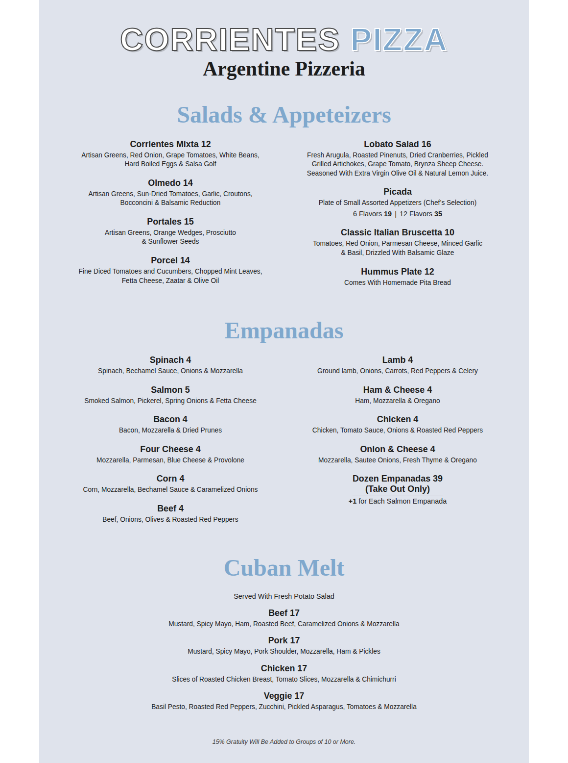Corrientes Pizza
Argentine Pizzeria
Salads & Appeteizers
Corrientes Mixta 12
Artisan Greens, Red Onion, Grape Tomatoes, White Beans,
Hard Boiled Eggs & Salsa Golf
Olmedo 14
Artisan Greens, Sun-Dried Tomatoes, Garlic, Croutons,
Bocconcini & Balsamic Reduction
Portales 15
Artisan Greens, Orange Wedges, Prosciutto
& Sunflower Seeds
Porcel 14
Fine Diced Tomatoes and Cucumbers, Chopped Mint Leaves,
Fetta Cheese, Zaatar & Olive Oil
Lobato Salad 16
Fresh Arugula, Roasted Pinenuts, Dried Cranberries, Pickled
Grilled Artichokes, Grape Tomato, Brynza Sheep Cheese.
Seasoned With Extra Virgin Olive Oil & Natural Lemon Juice.
Picada
Plate of Small Assorted Appetizers (Chef’s Selection)
6 Flavors 19|12 Flavors 35
Classic Italian Bruscetta 10
Tomatoes, Red Onion, Parmesan Cheese, Minced Garlic
& Basil, Drizzled With Balsamic Glaze
Hummus Plate 12
Comes With Homemade Pita Bread
Empanadas
Spinach 4
Spinach, Bechamel Sauce, Onions & Mozzarella
Salmon 5
Smoked Salmon, Pickerel, Spring Onions & Fetta Cheese
Bacon 4
Bacon, Mozzarella & Dried Prunes
Four Cheese 4
Mozzarella, Parmesan, Blue Cheese & Provolone
Corn 4
Corn, Mozzarella, Bechamel Sauce & Caramelized Onions
Beef 4
Beef, Onions, Olives & Roasted Red Peppers
Lamb 4
Ground lamb, Onions, Carrots, Red Peppers & Celery
Ham & Cheese 4
Ham, Mozzarella & Oregano
Chicken 4
Chicken, Tomato Sauce, Onions & Roasted Red Peppers
Onion & Cheese 4
Mozzarella, Sautee Onions, Fresh Thyme & Oregano
Dozen Empanadas 39
(Take Out Only)
+1 for Each Salmon Empanada
Cuban Melt
Served With Fresh Potato Salad
Beef 17
Mustard, Spicy Mayo, Ham, Roasted Beef, Caramelized Onions & Mozzarella
Pork 17
Mustard, Spicy Mayo, Pork Shoulder, Mozzarella, Ham & Pickles
Chicken 17
Slices of Roasted Chicken Breast, Tomato Slices, Mozzarella & Chimichurri
Veggie 17
Basil Pesto, Roasted Red Peppers, Zucchini, Pickled Asparagus, Tomatoes & Mozzarella
15% Gratuity Will Be Added to Groups of 10 or More.